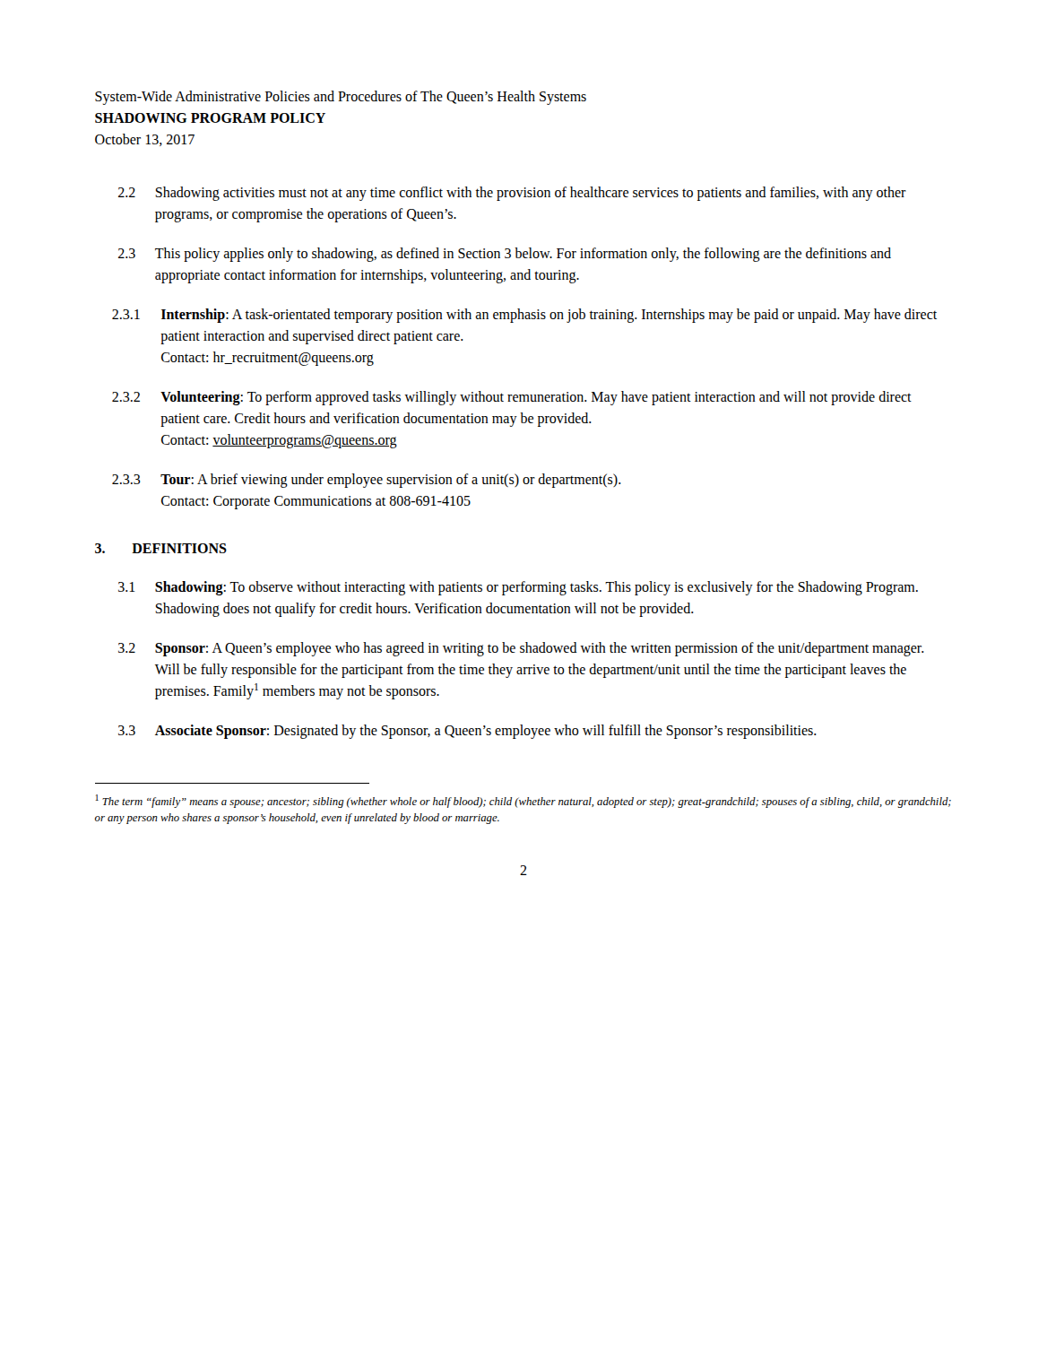System-Wide Administrative Policies and Procedures of The Queen’s Health Systems
Shadowing Program Policy
October 13, 2017
2.2
Shadowing activities must not at any time conflict with the provision of healthcare services to patients and families, with any other programs, or compromise the operations of Queen’s.
2.3
This policy applies only to shadowing, as defined in Section 3 below. For information only, the following are the definitions and appropriate contact information for internships, volunteering, and touring.
2.3.1
Internship: A task-orientated temporary position with an emphasis on job training. Internships may be paid or unpaid. May have direct patient interaction and supervised direct patient care.
Contact: hr_recruitment@queens.org
2.3.2
Volunteering: To perform approved tasks willingly without remuneration. May have patient interaction and will not provide direct patient care. Credit hours and verification documentation may be provided.
Contact: volunteerprograms@queens.org
2.3.3
Tour: A brief viewing under employee supervision of a unit(s) or department(s).
Contact: Corporate Communications at 808-691-4105
3.
Definitions
3.1
Shadowing: To observe without interacting with patients or performing tasks. This policy is exclusively for the Shadowing Program. Shadowing does not qualify for credit hours. Verification documentation will not be provided.
3.2
Sponsor: A Queen’s employee who has agreed in writing to be shadowed with the written permission of the unit/department manager. Will be fully responsible for the participant from the time they arrive to the department/unit until the time the participant leaves the premises. Family1 members may not be sponsors.
3.3
Associate Sponsor: Designated by the Sponsor, a Queen’s employee who will fulfill the Sponsor’s responsibilities.
1 The term “family” means a spouse; ancestor; sibling (whether whole or half blood); child (whether natural, adopted or step); great-grandchild; spouses of a sibling, child, or grandchild; or any person who shares a sponsor’s household, even if unrelated by blood or marriage.
2